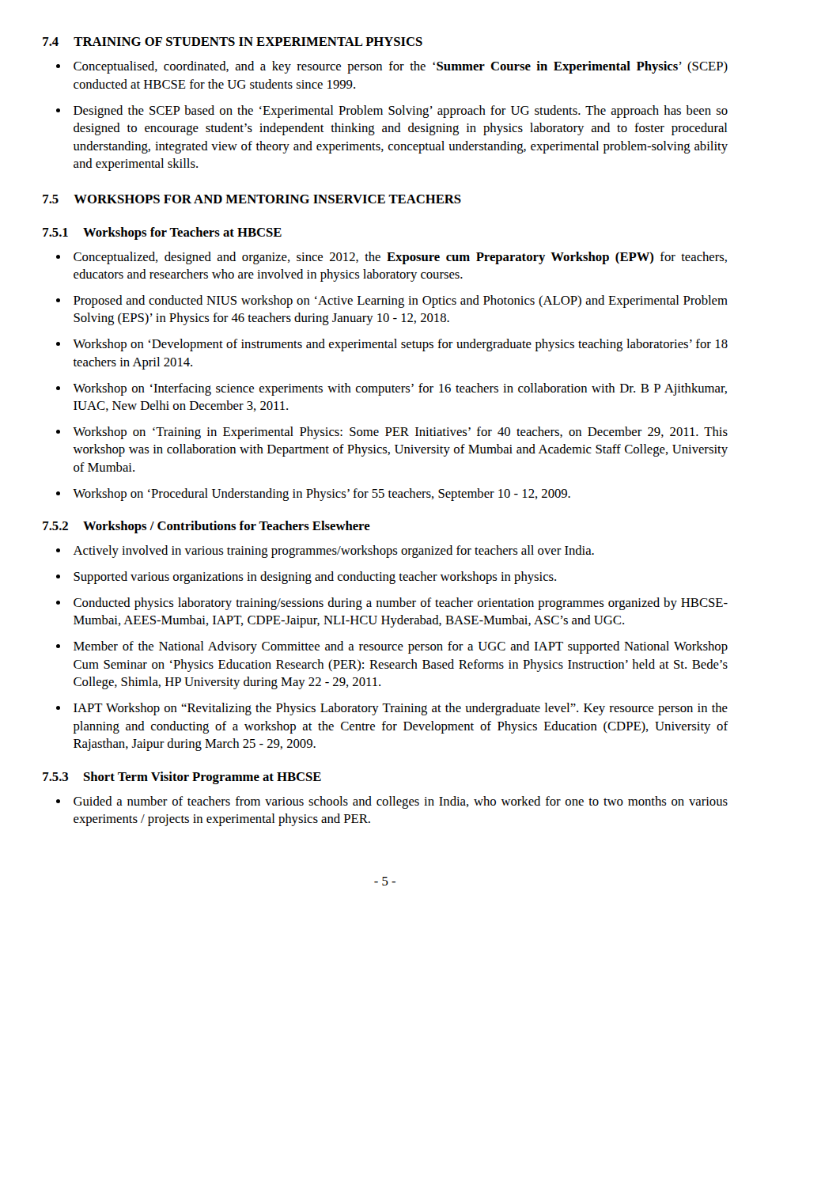7.4 Training of Students in Experimental Physics
Conceptualised, coordinated, and a key resource person for the ‘Summer Course in Experimental Physics’ (SCEP) conducted at HBCSE for the UG students since 1999.
Designed the SCEP based on the ‘Experimental Problem Solving’ approach for UG students. The approach has been so designed to encourage student’s independent thinking and designing in physics laboratory and to foster procedural understanding, integrated view of theory and experiments, conceptual understanding, experimental problem-solving ability and experimental skills.
7.5 Workshops for and Mentoring Inservice Teachers
7.5.1 Workshops for Teachers at HBCSE
Conceptualized, designed and organize, since 2012, the Exposure cum Preparatory Workshop (EPW) for teachers, educators and researchers who are involved in physics laboratory courses.
Proposed and conducted NIUS workshop on ‘Active Learning in Optics and Photonics (ALOP) and Experimental Problem Solving (EPS)’ in Physics for 46 teachers during January 10 - 12, 2018.
Workshop on ‘Development of instruments and experimental setups for undergraduate physics teaching laboratories’ for 18 teachers in April 2014.
Workshop on ‘Interfacing science experiments with computers’ for 16 teachers in collaboration with Dr. B P Ajithkumar, IUAC, New Delhi on December 3, 2011.
Workshop on ‘Training in Experimental Physics: Some PER Initiatives’ for 40 teachers, on December 29, 2011. This workshop was in collaboration with Department of Physics, University of Mumbai and Academic Staff College, University of Mumbai.
Workshop on ‘Procedural Understanding in Physics’ for 55 teachers, September 10 - 12, 2009.
7.5.2 Workshops / Contributions for Teachers Elsewhere
Actively involved in various training programmes/workshops organized for teachers all over India.
Supported various organizations in designing and conducting teacher workshops in physics.
Conducted physics laboratory training/sessions during a number of teacher orientation programmes organized by HBCSE-Mumbai, AEES-Mumbai, IAPT, CDPE-Jaipur, NLI-HCU Hyderabad, BASE-Mumbai, ASC’s and UGC.
Member of the National Advisory Committee and a resource person for a UGC and IAPT supported National Workshop Cum Seminar on ‘Physics Education Research (PER): Research Based Reforms in Physics Instruction’ held at St. Bede’s College, Shimla, HP University during May 22 - 29, 2011.
IAPT Workshop on “Revitalizing the Physics Laboratory Training at the undergraduate level”. Key resource person in the planning and conducting of a workshop at the Centre for Development of Physics Education (CDPE), University of Rajasthan, Jaipur during March 25 - 29, 2009.
7.5.3 Short Term Visitor Programme at HBCSE
Guided a number of teachers from various schools and colleges in India, who worked for one to two months on various experiments / projects in experimental physics and PER.
- 5 -